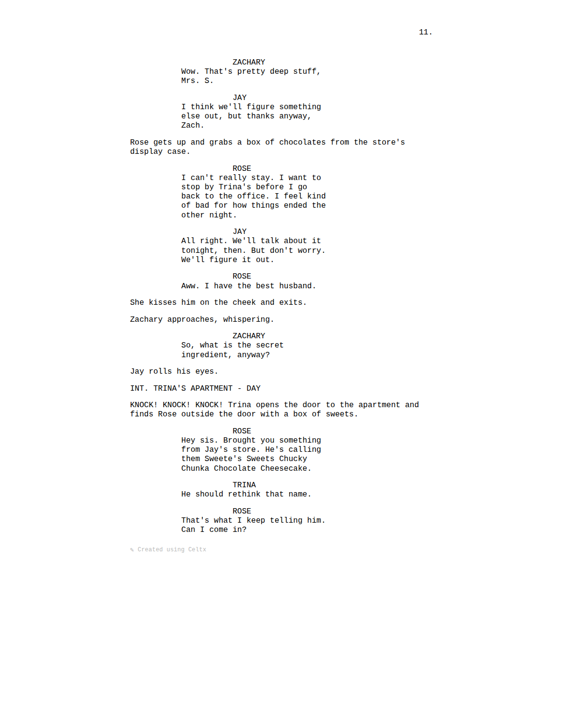11.
ZACHARY
Wow. That's pretty deep stuff, Mrs. S.
JAY
I think we'll figure something else out, but thanks anyway, Zach.
Rose gets up and grabs a box of chocolates from the store's display case.
ROSE
I can't really stay. I want to stop by Trina's before I go back to the office. I feel kind of bad for how things ended the other night.
JAY
All right. We'll talk about it tonight, then. But don't worry. We'll figure it out.
ROSE
Aww. I have the best husband.
She kisses him on the cheek and exits.
Zachary approaches, whispering.
ZACHARY
So, what is the secret ingredient, anyway?
Jay rolls his eyes.
INT. TRINA'S APARTMENT - DAY
KNOCK! KNOCK! KNOCK! Trina opens the door to the apartment and finds Rose outside the door with a box of sweets.
ROSE
Hey sis. Brought you something from Jay's store. He's calling them Sweete's Sweets Chucky Chunka Chocolate Cheesecake.
TRINA
He should rethink that name.
ROSE
That's what I keep telling him. Can I come in?
✎ Created using Celtx